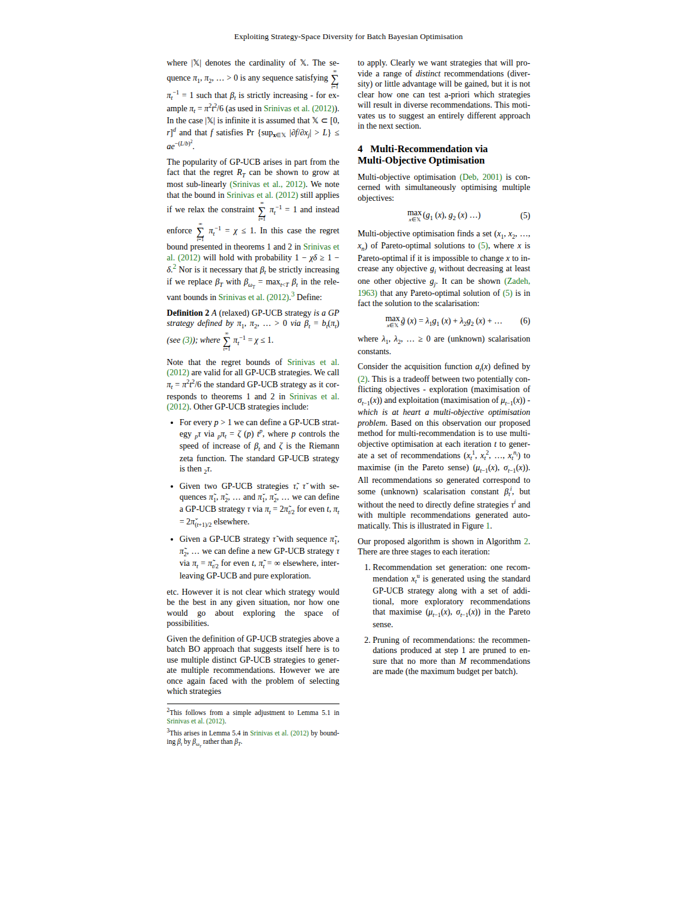Exploiting Strategy-Space Diversity for Batch Bayesian Optimisation
where |𝕏| denotes the cardinality of 𝕏. The sequence π 1, π 2, … > 0 is any sequence satisfying ∞∑t=1 πt−1 = 1 such that βt is strictly increasing - for example πt = π 2 t 2/6 (as used in Srinivas et al. (2012)). In the case |𝕏| is infinite it is assumed that 𝕏 ⊂ [0, r]d and that f satisfies Pr {supx∈𝕏 |∂f/∂xj| > L} ≤ ae−(L/b)2.
The popularity of GP-UCB arises in part from the fact that the regret RT can be shown to grow at most sub-linearly (Srinivas et al., 2012). We note that the bound in Srinivas et al. (2012) still applies if we relax the constraint ∞∑t=1 πt−1 = 1 and instead enforce ∞∑t=1 πt−1 = χ ≤ 1. In this case the regret bound presented in theorems 1 and 2 in Srinivas et al. (2012) will hold with probability 1 − χδ ≥ 1 − δ.2 Nor is it necessary that βt be strictly increasing if we replace βT with βωT = maxt<T βt in the relevant bounds in Srinivas et al. (2012).3 Define:
Definition 2 A (relaxed) GP-UCB strategy is a GP strategy defined by π 1, π 2, … > 0 via βt = bt(πt) (see (3)); where ∞∑t=1 πt−1 = χ ≤ 1.
Note that the regret bounds of Srinivas et al. (2012) are valid for all GP-UCB strategies. We call πt = π 2 t 2/6 the standard GP-UCB strategy as it corresponds to theorems 1 and 2 in Srinivas et al. (2012). Other GP-UCB strategies include:
For every p > 1 we can define a GP-UCB strategy pτ via pπt = ζ (p) tp, where p controls the speed of increase of βt and ζ is the Riemann zeta function. The standard GP-UCB strategy is then 2 τ.
Given two GP-UCB strategies τ̃, τ̌ with sequences π̃1, π̃2, … and π̌1, π̌2, … we can define a GP-UCB strategy τ via πt = 2π̃t/2 for even t, πt = 2π̌(t+1)/2 elsewhere.
Given a GP-UCB strategy τ̃ with sequence π̃1, π̃2, … we can define a new GP-UCB strategy τ via πt = π̃t/2 for even t, π̃t = ∞ elsewhere, interleaving GP-UCB and pure exploration.
etc. However it is not clear which strategy would be the best in any given situation, nor how one would go about exploring the space of possibilities.
Given the definition of GP-UCB strategies above a batch BO approach that suggests itself here is to use multiple distinct GP-UCB strategies to generate multiple recommendations. However we are once again faced with the problem of selecting which strategies
2 This follows from a simple adjustment to Lemma 5.1 in Srinivas et al. (2012).
3 This arises in Lemma 5.4 in Srinivas et al. (2012) by bounding βt by βωT rather than βT.
to apply. Clearly we want strategies that will provide a range of distinct recommendations (diversity) or little advantage will be gained, but it is not clear how one can test a-priori which strategies will result in diverse recommendations. This motivates us to suggest an entirely different approach in the next section.
4 Multi-Recommendation via
Multi-Objective Optimisation
Multi-objective optimisation (Deb, 2001) is concerned with simultaneously optimising multiple objectives:
max x∈𝕏(g 1 (x), g 2 (x) …) (5)
Multi-objective optimisation finds a set (x 1, x 2, …, xn) of Pareto-optimal solutions to (5), where x is Pareto-optimal if it is impossible to change x to increase any objective gi without decreasing at least one other objective gj. It can be shown (Zadeh, 1963) that any Pareto-optimal solution of (5) is in fact the solution to the scalarisation:
max x∈𝕏 g̃ (x) = λ 1 g 1 (x) + λ 2 g 2 (x) + … (6)
where λ 1, λ 2, … ≥ 0 are (unknown) scalarisation constants.
Consider the acquisition function at(x) defined by (2). This is a tradeoff between two potentially conflicting objectives - exploration (maximisation of σt−1(x)) and exploitation (maximisation of μt−1(x)) - which is at heart a multi-objective optimisation problem. Based on this observation our proposed method for multi-recommendation is to use multi-objective optimisation at each iteration t to generate a set of recommendations (xt 1, xt 2, …, xtnt) to maximise (in the Pareto sense) (μt−1(x), σt−1(x)). All recommendations so generated correspond to some (unknown) scalarisation constant βti, but without the need to directly define strategies τi and with multiple recommendations generated automatically. This is illustrated in Figure 1.
Our proposed algorithm is shown in Algorithm 2. There are three stages to each iteration:
Recommendation set generation: one recommendation xtu is generated using the standard GP-UCB strategy along with a set of additional, more exploratory recommendations that maximise (μt−1(x), σt−1(x)) in the Pareto sense.
Pruning of recommendations: the recommendations produced at step 1 are pruned to ensure that no more than M recommendations are made (the maximum budget per batch).